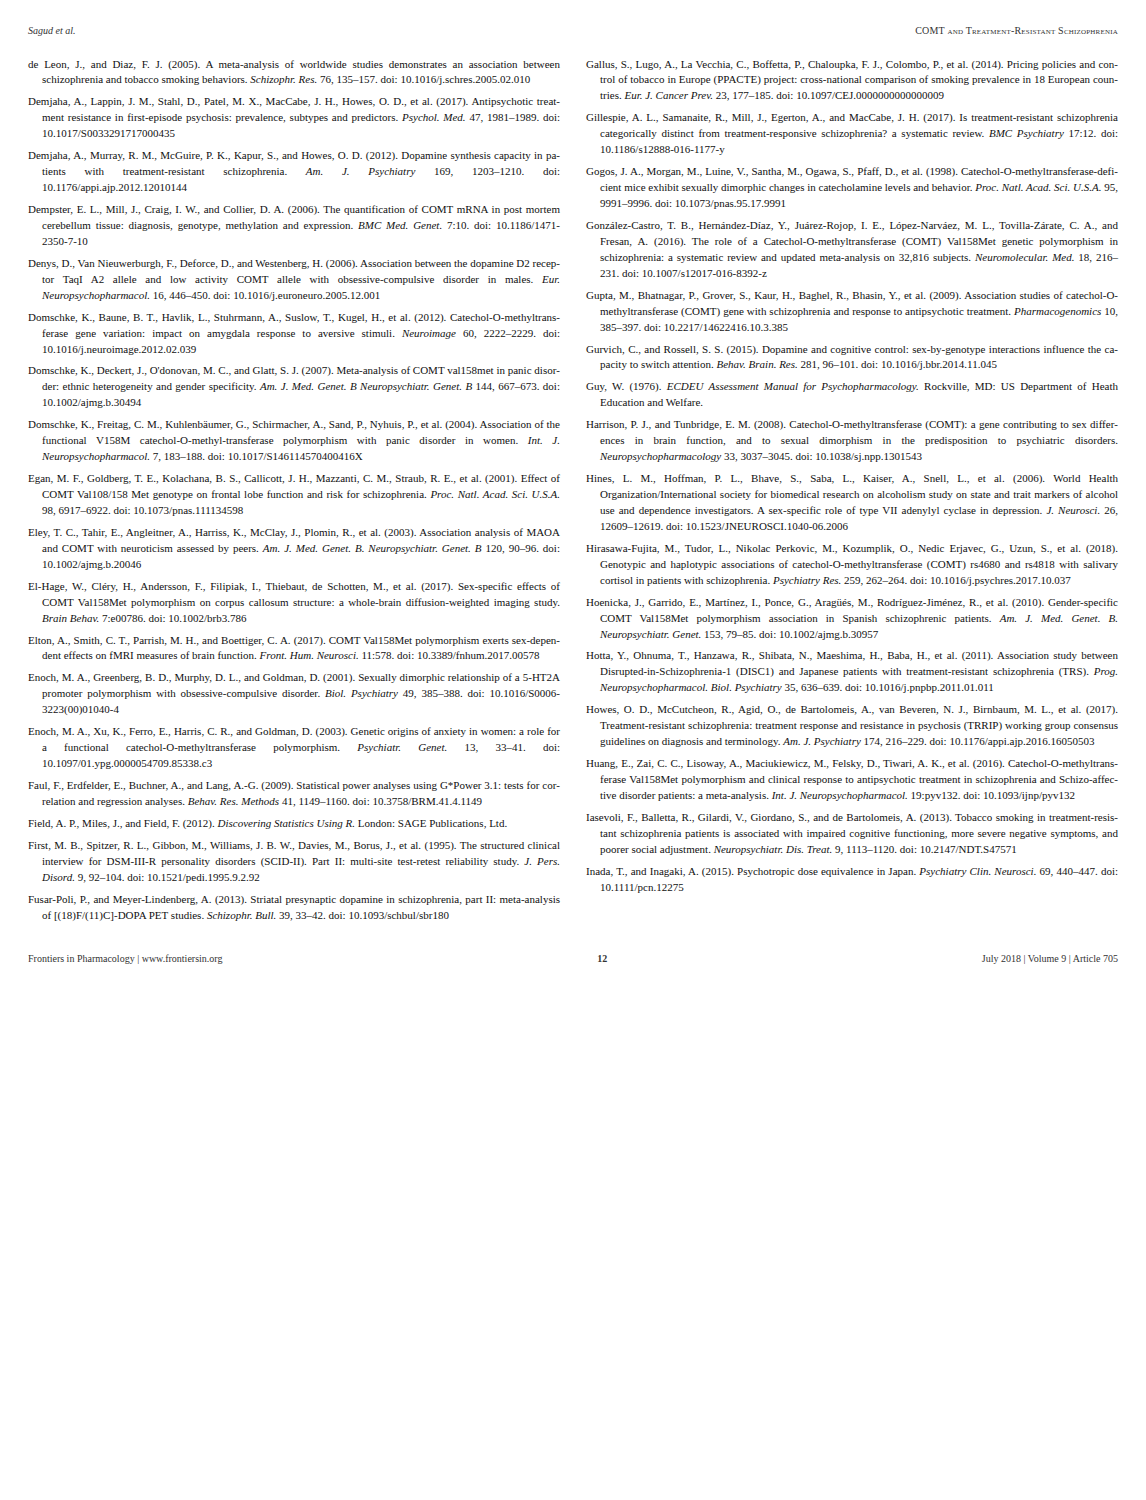Sagud et al.
COMT and Treatment-Resistant Schizophrenia
de Leon, J., and Diaz, F. J. (2005). A meta-analysis of worldwide studies demonstrates an association between schizophrenia and tobacco smoking behaviors. Schizophr. Res. 76, 135–157. doi: 10.1016/j.schres.2005.02.010
Demjaha, A., Lappin, J. M., Stahl, D., Patel, M. X., MacCabe, J. H., Howes, O. D., et al. (2017). Antipsychotic treatment resistance in first-episode psychosis: prevalence, subtypes and predictors. Psychol. Med. 47, 1981–1989. doi: 10.1017/S0033291717000435
Demjaha, A., Murray, R. M., McGuire, P. K., Kapur, S., and Howes, O. D. (2012). Dopamine synthesis capacity in patients with treatment-resistant schizophrenia. Am. J. Psychiatry 169, 1203–1210. doi: 10.1176/appi.ajp.2012.12010144
Dempster, E. L., Mill, J., Craig, I. W., and Collier, D. A. (2006). The quantification of COMT mRNA in post mortem cerebellum tissue: diagnosis, genotype, methylation and expression. BMC Med. Genet. 7:10. doi: 10.1186/1471-2350-7-10
Denys, D., Van Nieuwerburgh, F., Deforce, D., and Westenberg, H. (2006). Association between the dopamine D2 receptor TaqI A2 allele and low activity COMT allele with obsessive-compulsive disorder in males. Eur. Neuropsychopharmacol. 16, 446–450. doi: 10.1016/j.euroneuro.2005.12.001
Domschke, K., Baune, B. T., Havlik, L., Stuhrmann, A., Suslow, T., Kugel, H., et al. (2012). Catechol-O-methyltransferase gene variation: impact on amygdala response to aversive stimuli. Neuroimage 60, 2222–2229. doi: 10.1016/j.neuroimage.2012.02.039
Domschke, K., Deckert, J., O'donovan, M. C., and Glatt, S. J. (2007). Meta-analysis of COMT val158met in panic disorder: ethnic heterogeneity and gender specificity. Am. J. Med. Genet. B Neuropsychiatr. Genet. B 144, 667–673. doi: 10.1002/ajmg.b.30494
Domschke, K., Freitag, C. M., Kuhlenbäumer, G., Schirmacher, A., Sand, P., Nyhuis, P., et al. (2004). Association of the functional V158M catechol-O-methyl-transferase polymorphism with panic disorder in women. Int. J. Neuropsychopharmacol. 7, 183–188. doi: 10.1017/S146114570400416X
Egan, M. F., Goldberg, T. E., Kolachana, B. S., Callicott, J. H., Mazzanti, C. M., Straub, R. E., et al. (2001). Effect of COMT Val108/158 Met genotype on frontal lobe function and risk for schizophrenia. Proc. Natl. Acad. Sci. U.S.A. 98, 6917–6922. doi: 10.1073/pnas.111134598
Eley, T. C., Tahir, E., Angleitner, A., Harriss, K., McClay, J., Plomin, R., et al. (2003). Association analysis of MAOA and COMT with neuroticism assessed by peers. Am. J. Med. Genet. B. Neuropsychiatr. Genet. B 120, 90–96. doi: 10.1002/ajmg.b.20046
El-Hage, W., Cléry, H., Andersson, F., Filipiak, I., Thiebaut, de Schotten, M., et al. (2017). Sex-specific effects of COMT Val158Met polymorphism on corpus callosum structure: a whole-brain diffusion-weighted imaging study. Brain Behav. 7:e00786. doi: 10.1002/brb3.786
Elton, A., Smith, C. T., Parrish, M. H., and Boettiger, C. A. (2017). COMT Val158Met polymorphism exerts sex-dependent effects on fMRI measures of brain function. Front. Hum. Neurosci. 11:578. doi: 10.3389/fnhum.2017.00578
Enoch, M. A., Greenberg, B. D., Murphy, D. L., and Goldman, D. (2001). Sexually dimorphic relationship of a 5-HT2A promoter polymorphism with obsessive-compulsive disorder. Biol. Psychiatry 49, 385–388. doi: 10.1016/S0006-3223(00)01040-4
Enoch, M. A., Xu, K., Ferro, E., Harris, C. R., and Goldman, D. (2003). Genetic origins of anxiety in women: a role for a functional catechol-O-methyltransferase polymorphism. Psychiatr. Genet. 13, 33–41. doi: 10.1097/01.ypg.0000054709.85338.c3
Faul, F., Erdfelder, E., Buchner, A., and Lang, A.-G. (2009). Statistical power analyses using G*Power 3.1: tests for correlation and regression analyses. Behav. Res. Methods 41, 1149–1160. doi: 10.3758/BRM.41.4.1149
Field, A. P., Miles, J., and Field, F. (2012). Discovering Statistics Using R. London: SAGE Publications, Ltd.
First, M. B., Spitzer, R. L., Gibbon, M., Williams, J. B. W., Davies, M., Borus, J., et al. (1995). The structured clinical interview for DSM-III-R personality disorders (SCID-II). Part II: multi-site test-retest reliability study. J. Pers. Disord. 9, 92–104. doi: 10.1521/pedi.1995.9.2.92
Fusar-Poli, P., and Meyer-Lindenberg, A. (2013). Striatal presynaptic dopamine in schizophrenia, part II: meta-analysis of [(18)F/(11)C]-DOPA PET studies. Schizophr. Bull. 39, 33–42. doi: 10.1093/schbul/sbr180
Gallus, S., Lugo, A., La Vecchia, C., Boffetta, P., Chaloupka, F. J., Colombo, P., et al. (2014). Pricing policies and control of tobacco in Europe (PPACTE) project: cross-national comparison of smoking prevalence in 18 European countries. Eur. J. Cancer Prev. 23, 177–185. doi: 10.1097/CEJ.0000000000000009
Gillespie, A. L., Samanaite, R., Mill, J., Egerton, A., and MacCabe, J. H. (2017). Is treatment-resistant schizophrenia categorically distinct from treatment-responsive schizophrenia? a systematic review. BMC Psychiatry 17:12. doi: 10.1186/s12888-016-1177-y
Gogos, J. A., Morgan, M., Luine, V., Santha, M., Ogawa, S., Pfaff, D., et al. (1998). Catechol-O-methyltransferase-deficient mice exhibit sexually dimorphic changes in catecholamine levels and behavior. Proc. Natl. Acad. Sci. U.S.A. 95, 9991–9996. doi: 10.1073/pnas.95.17.9991
González-Castro, T. B., Hernández-Díaz, Y., Juárez-Rojop, I. E., López-Narváez, M. L., Tovilla-Zárate, C. A., and Fresan, A. (2016). The role of a Catechol-O-methyltransferase (COMT) Val158Met genetic polymorphism in schizophrenia: a systematic review and updated meta-analysis on 32,816 subjects. Neuromolecular. Med. 18, 216–231. doi: 10.1007/s12017-016-8392-z
Gupta, M., Bhatnagar, P., Grover, S., Kaur, H., Baghel, R., Bhasin, Y., et al. (2009). Association studies of catechol-O-methyltransferase (COMT) gene with schizophrenia and response to antipsychotic treatment. Pharmacogenomics 10, 385–397. doi: 10.2217/14622416.10.3.385
Gurvich, C., and Rossell, S. S. (2015). Dopamine and cognitive control: sex-by-genotype interactions influence the capacity to switch attention. Behav. Brain. Res. 281, 96–101. doi: 10.1016/j.bbr.2014.11.045
Guy, W. (1976). ECDEU Assessment Manual for Psychopharmacology. Rockville, MD: US Department of Heath Education and Welfare.
Harrison, P. J., and Tunbridge, E. M. (2008). Catechol-O-methyltransferase (COMT): a gene contributing to sex differences in brain function, and to sexual dimorphism in the predisposition to psychiatric disorders. Neuropsychopharmacology 33, 3037–3045. doi: 10.1038/sj.npp.1301543
Hines, L. M., Hoffman, P. L., Bhave, S., Saba, L., Kaiser, A., Snell, L., et al. (2006). World Health Organization/International society for biomedical research on alcoholism study on state and trait markers of alcohol use and dependence investigators. A sex-specific role of type VII adenylyl cyclase in depression. J. Neurosci. 26, 12609–12619. doi: 10.1523/JNEUROSCI.1040-06.2006
Hirasawa-Fujita, M., Tudor, L., Nikolac Perkovic, M., Kozumplik, O., Nedic Erjavec, G., Uzun, S., et al. (2018). Genotypic and haplotypic associations of catechol-O-methyltransferase (COMT) rs4680 and rs4818 with salivary cortisol in patients with schizophrenia. Psychiatry Res. 259, 262–264. doi: 10.1016/j.psychres.2017.10.037
Hoenicka, J., Garrido, E., Martínez, I., Ponce, G., Aragüés, M., Rodríguez-Jiménez, R., et al. (2010). Gender-specific COMT Val158Met polymorphism association in Spanish schizophrenic patients. Am. J. Med. Genet. B. Neuropsychiatr. Genet. 153, 79–85. doi: 10.1002/ajmg.b.30957
Hotta, Y., Ohnuma, T., Hanzawa, R., Shibata, N., Maeshima, H., Baba, H., et al. (2011). Association study between Disrupted-in-Schizophrenia-1 (DISC1) and Japanese patients with treatment-resistant schizophrenia (TRS). Prog. Neuropsychopharmacol. Biol. Psychiatry 35, 636–639. doi: 10.1016/j.pnpbp.2011.01.011
Howes, O. D., McCutcheon, R., Agid, O., de Bartolomeis, A., van Beveren, N. J., Birnbaum, M. L., et al. (2017). Treatment-resistant schizophrenia: treatment response and resistance in psychosis (TRRIP) working group consensus guidelines on diagnosis and terminology. Am. J. Psychiatry 174, 216–229. doi: 10.1176/appi.ajp.2016.16050503
Huang, E., Zai, C. C., Lisoway, A., Maciukiewicz, M., Felsky, D., Tiwari, A. K., et al. (2016). Catechol-O-methyltransferase Val158Met polymorphism and clinical response to antipsychotic treatment in schizophrenia and Schizo-affective disorder patients: a meta-analysis. Int. J. Neuropsychopharmacol. 19:pyv132. doi: 10.1093/ijnp/pyv132
Iasevoli, F., Balletta, R., Gilardi, V., Giordano, S., and de Bartolomeis, A. (2013). Tobacco smoking in treatment-resistant schizophrenia patients is associated with impaired cognitive functioning, more severe negative symptoms, and poorer social adjustment. Neuropsychiatr. Dis. Treat. 9, 1113–1120. doi: 10.2147/NDT.S47571
Inada, T., and Inagaki, A. (2015). Psychotropic dose equivalence in Japan. Psychiatry Clin. Neurosci. 69, 440–447. doi: 10.1111/pcn.12275
Frontiers in Pharmacology | www.frontiersin.org
12
July 2018 | Volume 9 | Article 705